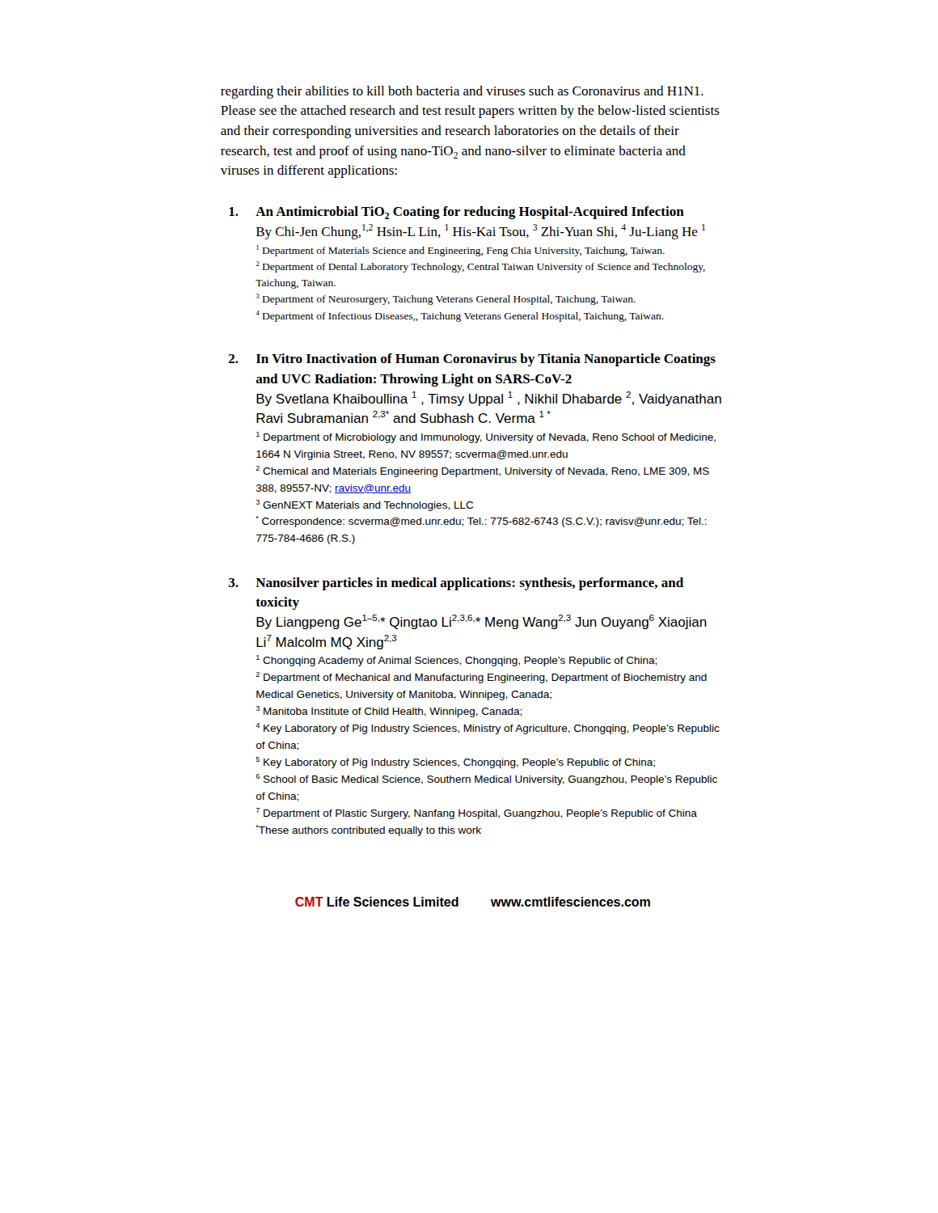regarding their abilities to kill both bacteria and viruses such as Coronavirus and H1N1. Please see the attached research and test result papers written by the below-listed scientists and their corresponding universities and research laboratories on the details of their research, test and proof of using nano-TiO2 and nano-silver to eliminate bacteria and viruses in different applications:
An Antimicrobial TiO2 Coating for reducing Hospital-Acquired Infection By Chi-Jen Chung,1,2 Hsin-L Lin, 1 His-Kai Tsou, 3 Zhi-Yuan Shi, 4 Ju-Liang He 1 1 Department of Materials Science and Engineering, Feng Chia University, Taichung, Taiwan. 2 Department of Dental Laboratory Technology, Central Taiwan University of Science and Technology, Taichung, Taiwan. 3 Department of Neurosurgery, Taichung Veterans General Hospital, Taichung, Taiwan. 4 Department of Infectious Diseases,, Taichung Veterans General Hospital, Taichung, Taiwan.
In Vitro Inactivation of Human Coronavirus by Titania Nanoparticle Coatings and UVC Radiation: Throwing Light on SARS-CoV-2 By Svetlana Khaiboullina 1 , Timsy Uppal 1 , Nikhil Dhabarde 2, Vaidyanathan Ravi Subramanian 2,3* and Subhash C. Verma 1 * 1 Department of Microbiology and Immunology, University of Nevada, Reno School of Medicine, 1664 N Virginia Street, Reno, NV 89557; scverma@med.unr.edu 2 Chemical and Materials Engineering Department, University of Nevada, Reno, LME 309, MS 388, 89557-NV; ravisv@unr.edu 3 GenNEXT Materials and Technologies, LLC * Correspondence: scverma@med.unr.edu; Tel.: 775-682-6743 (S.C.V.); ravisv@unr.edu; Tel.: 775-784-4686 (R.S.)
Nanosilver particles in medical applications: synthesis, performance, and toxicity By Liangpeng Ge1–5,* Qingtao Li2,3,6,* Meng Wang2,3 Jun Ouyang6 Xiaojian Li7 Malcolm MQ Xing2,3 1 Chongqing Academy of Animal Sciences, Chongqing, People’s Republic of China; 2 Department of Mechanical and Manufacturing Engineering, Department of Biochemistry and Medical Genetics, University of Manitoba, Winnipeg, Canada; 3 Manitoba Institute of Child Health, Winnipeg, Canada; 4 Key Laboratory of Pig Industry Sciences, Ministry of Agriculture, Chongqing, People’s Republic of China; 5 Key Laboratory of Pig Industry Sciences, Chongqing, People’s Republic of China; 6 School of Basic Medical Science, Southern Medical University, Guangzhou, People’s Republic of China; 7 Department of Plastic Surgery, Nanfang Hospital, Guangzhou, People’s Republic of China *These authors contributed equally to this work
CMT Life Sciences Limited www.cmtlifesciences.com